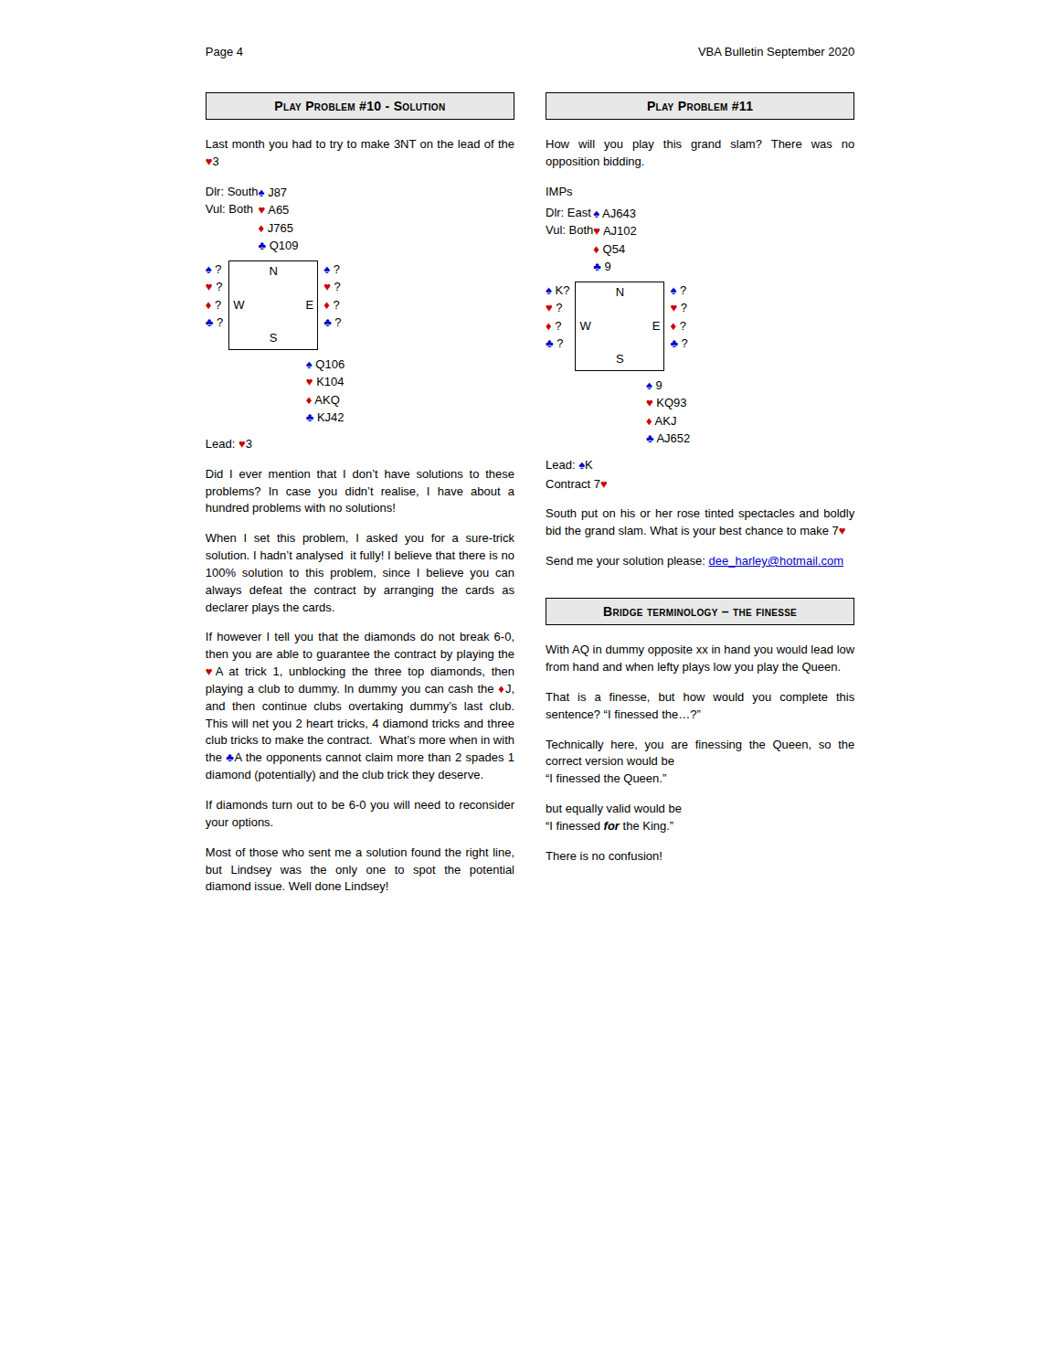Page 4
VBA Bulletin September 2020
Play Problem #10 - Solution
Last month you had to try to make 3NT on the lead of the ♥3
| Dlr: South Vul: Both | ♠ J87 ♥ A65 ♦ J765 ♣ Q109 |
| ♠ ? ♥ ? ♦ ? ♣ ? | N W E S | ♠ ? ♥ ? ♦ ? ♣ ? |
| | ♠ Q106 ♥ K104 ♦ AKQ ♣ KJ42 |
Lead: ♥3
Did I ever mention that I don’t have solutions to these problems? In case you didn’t realise, I have about a hundred problems with no solutions!
When I set this problem, I asked you for a sure-trick solution. I hadn’t analysed it fully! I believe that there is no 100% solution to this problem, since I believe you can always defeat the contract by arranging the cards as declarer plays the cards.
If however I tell you that the diamonds do not break 6-0, then you are able to guarantee the contract by playing the ♥A at trick 1, unblocking the three top diamonds, then playing a club to dummy. In dummy you can cash the ♦J, and then continue clubs overtaking dummy’s last club. This will net you 2 heart tricks, 4 diamond tricks and three club tricks to make the contract. What’s more when in with the ♣A the opponents cannot claim more than 2 spades 1 diamond (potentially) and the club trick they deserve.
If diamonds turn out to be 6-0 you will need to reconsider your options.
Most of those who sent me a solution found the right line, but Lindsey was the only one to spot the potential diamond issue. Well done Lindsey!
Play Problem #11
How will you play this grand slam? There was no opposition bidding.
IMPs
| Dlr: East Vul: Both | ♠ AJ643 ♥ AJ102 ♦ Q54 ♣ 9 |
| ♠ K? ♥ ? ♦ ? ♣ ? | N W E S | ♠ ? ♥ ? ♦ ? ♣ ? |
| | ♠ 9 ♥ KQ93 ♦ AKJ ♣ AJ652 |
Lead: ♠K
Contract 7♥
South put on his or her rose tinted spectacles and boldly bid the grand slam. What is your best chance to make 7♥
Send me your solution please: dee_harley@hotmail.com
Bridge terminology – the finesse
With AQ in dummy opposite xx in hand you would lead low from hand and when lefty plays low you play the Queen.
That is a finesse, but how would you complete this sentence? “I finessed the…?”
Technically here, you are finessing the Queen, so the correct version would be
“I finessed the Queen.”
but equally valid would be
“I finessed for the King.”
There is no confusion!